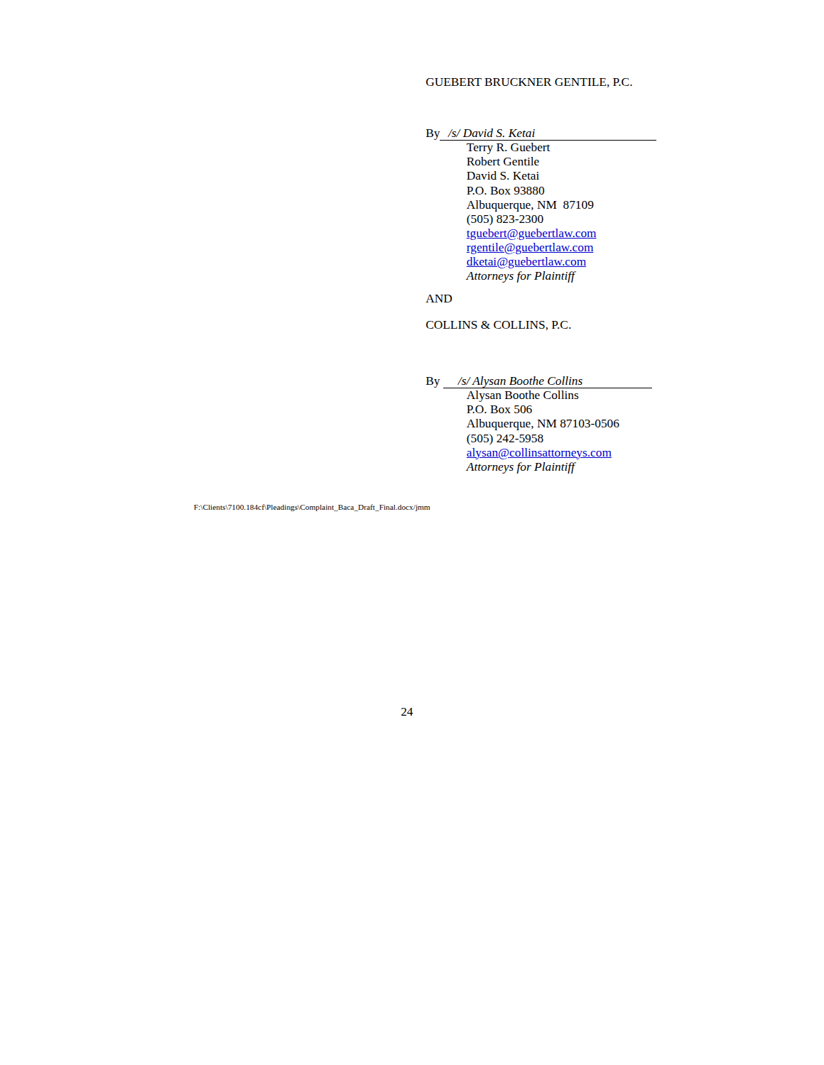GUEBERT BRUCKNER GENTILE, P.C.
By/s/ David S. Ketai
Terry R. Guebert
Robert Gentile
David S. Ketai
P.O. Box 93880
Albuquerque, NM 87109
(505) 823-2300
tguebert@guebertlaw.com
rgentile@guebertlaw.com
dketai@guebertlaw.com
Attorneys for Plaintiff
AND
COLLINS & COLLINS, P.C.
By /s/ Alysan Boothe Collins
Alysan Boothe Collins
P.O. Box 506
Albuquerque, NM 87103-0506
(505) 242-5958
alysan@collinsattorneys.com
Attorneys for Plaintiff
F:\Clients\7100.184cf\Pleadings\Complaint_Baca_Draft_Final.docx/jmm
24